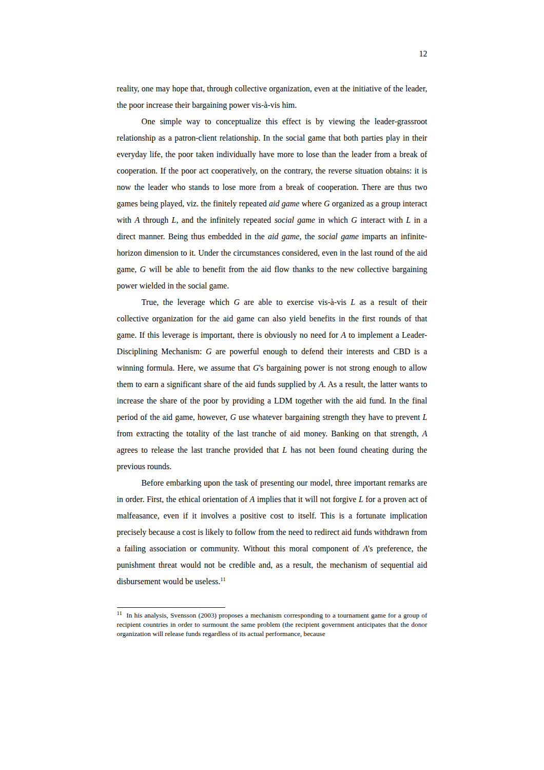12
reality, one may hope that, through collective organization, even at the initiative of the leader, the poor increase their bargaining power vis-à-vis him.
One simple way to conceptualize this effect is by viewing the leader-grassroot relationship as a patron-client relationship. In the social game that both parties play in their everyday life, the poor taken individually have more to lose than the leader from a break of cooperation. If the poor act cooperatively, on the contrary, the reverse situation obtains: it is now the leader who stands to lose more from a break of cooperation. There are thus two games being played, viz. the finitely repeated aid game where G organized as a group interact with A through L, and the infinitely repeated social game in which G interact with L in a direct manner. Being thus embedded in the aid game, the social game imparts an infinite-horizon dimension to it. Under the circumstances considered, even in the last round of the aid game, G will be able to benefit from the aid flow thanks to the new collective bargaining power wielded in the social game.
True, the leverage which G are able to exercise vis-à-vis L as a result of their collective organization for the aid game can also yield benefits in the first rounds of that game. If this leverage is important, there is obviously no need for A to implement a Leader-Disciplining Mechanism: G are powerful enough to defend their interests and CBD is a winning formula. Here, we assume that G's bargaining power is not strong enough to allow them to earn a significant share of the aid funds supplied by A. As a result, the latter wants to increase the share of the poor by providing a LDM together with the aid fund. In the final period of the aid game, however, G use whatever bargaining strength they have to prevent L from extracting the totality of the last tranche of aid money. Banking on that strength, A agrees to release the last tranche provided that L has not been found cheating during the previous rounds.
Before embarking upon the task of presenting our model, three important remarks are in order. First, the ethical orientation of A implies that it will not forgive L for a proven act of malfeasance, even if it involves a positive cost to itself. This is a fortunate implication precisely because a cost is likely to follow from the need to redirect aid funds withdrawn from a failing association or community. Without this moral component of A's preference, the punishment threat would not be credible and, as a result, the mechanism of sequential aid disbursement would be useless.11
11 In his analysis, Svensson (2003) proposes a mechanism corresponding to a tournament game for a group of recipient countries in order to surmount the same problem (the recipient government anticipates that the donor organization will release funds regardless of its actual performance, because